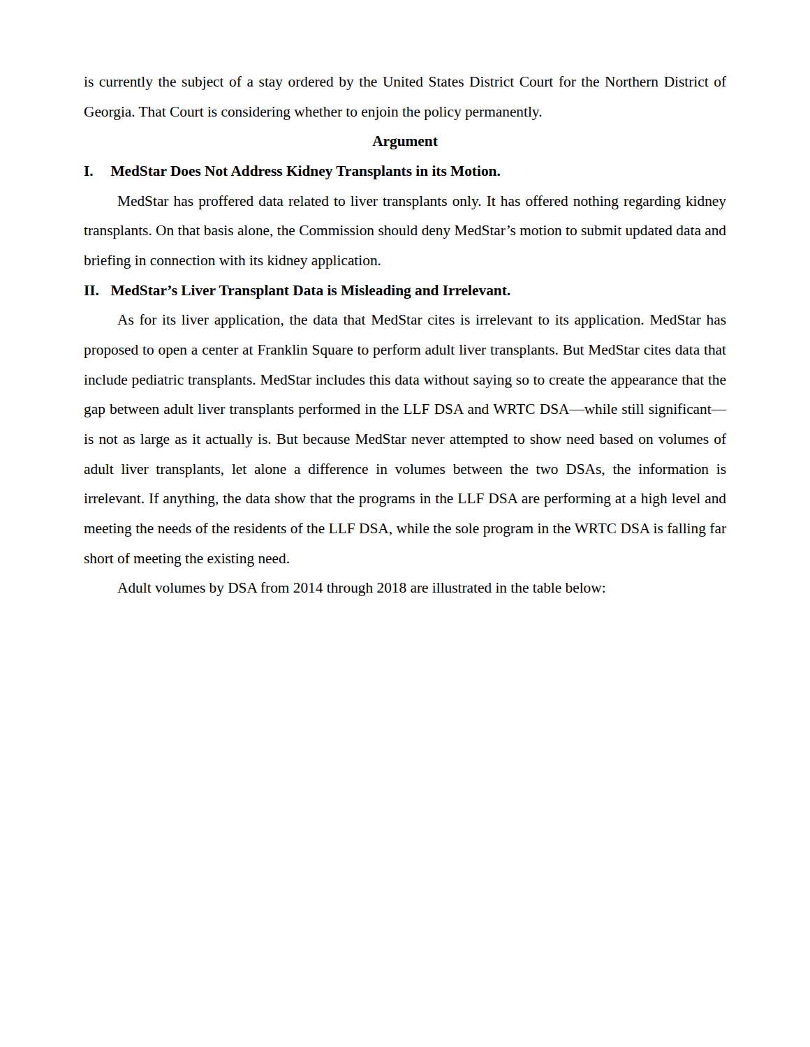is currently the subject of a stay ordered by the United States District Court for the Northern District of Georgia. That Court is considering whether to enjoin the policy permanently.
Argument
I. MedStar Does Not Address Kidney Transplants in its Motion.
MedStar has proffered data related to liver transplants only. It has offered nothing regarding kidney transplants. On that basis alone, the Commission should deny MedStar’s motion to submit updated data and briefing in connection with its kidney application.
II. MedStar’s Liver Transplant Data is Misleading and Irrelevant.
As for its liver application, the data that MedStar cites is irrelevant to its application. MedStar has proposed to open a center at Franklin Square to perform adult liver transplants. But MedStar cites data that include pediatric transplants. MedStar includes this data without saying so to create the appearance that the gap between adult liver transplants performed in the LLF DSA and WRTC DSA—while still significant—is not as large as it actually is. But because MedStar never attempted to show need based on volumes of adult liver transplants, let alone a difference in volumes between the two DSAs, the information is irrelevant. If anything, the data show that the programs in the LLF DSA are performing at a high level and meeting the needs of the residents of the LLF DSA, while the sole program in the WRTC DSA is falling far short of meeting the existing need.
Adult volumes by DSA from 2014 through 2018 are illustrated in the table below: